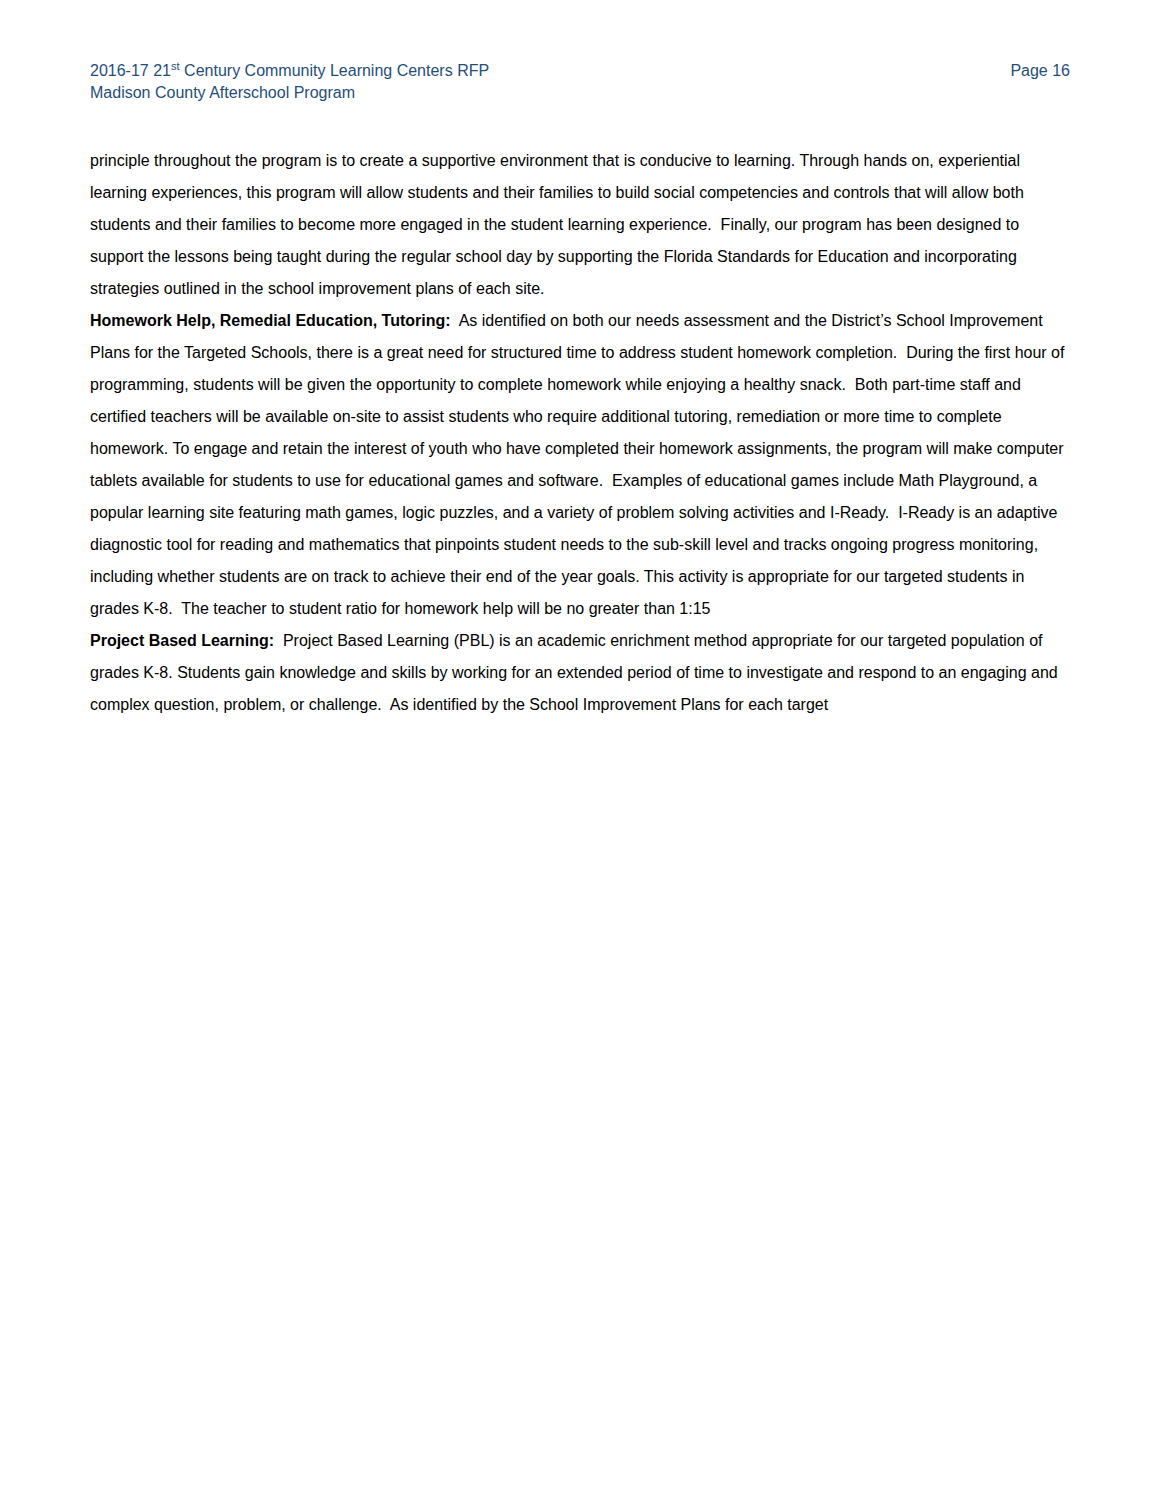2016-17 21st Century Community Learning Centers RFP
Madison County Afterschool Program
Page 16
principle throughout the program is to create a supportive environment that is conducive to learning. Through hands on, experiential learning experiences, this program will allow students and their families to build social competencies and controls that will allow both students and their families to become more engaged in the student learning experience. Finally, our program has been designed to support the lessons being taught during the regular school day by supporting the Florida Standards for Education and incorporating strategies outlined in the school improvement plans of each site.
Homework Help, Remedial Education, Tutoring: As identified on both our needs assessment and the District’s School Improvement Plans for the Targeted Schools, there is a great need for structured time to address student homework completion. During the first hour of programming, students will be given the opportunity to complete homework while enjoying a healthy snack. Both part-time staff and certified teachers will be available on-site to assist students who require additional tutoring, remediation or more time to complete homework. To engage and retain the interest of youth who have completed their homework assignments, the program will make computer tablets available for students to use for educational games and software. Examples of educational games include Math Playground, a popular learning site featuring math games, logic puzzles, and a variety of problem solving activities and I-Ready. I-Ready is an adaptive diagnostic tool for reading and mathematics that pinpoints student needs to the sub-skill level and tracks ongoing progress monitoring, including whether students are on track to achieve their end of the year goals. This activity is appropriate for our targeted students in grades K-8. The teacher to student ratio for homework help will be no greater than 1:15
Project Based Learning: Project Based Learning (PBL) is an academic enrichment method appropriate for our targeted population of grades K-8. Students gain knowledge and skills by working for an extended period of time to investigate and respond to an engaging and complex question, problem, or challenge. As identified by the School Improvement Plans for each target